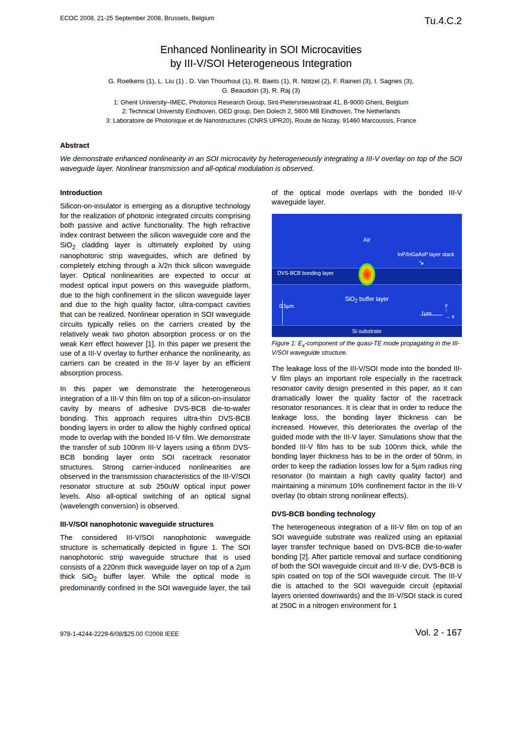ECOC 2008, 21-25 September 2008, Brussels, Belgium
Tu.4.C.2
Enhanced Nonlinearity in SOI Microcavities
by III-V/SOI Heterogeneous Integration
G. Roelkens (1), L. Liu (1) , D. Van Thourhout (1), R. Baets (1), R. Nötzel (2), F. Raineri (3), I. Sagnes (3),
G. Beaudoin (3), R. Raj (3)
1: Ghent University–IMEC, Photonics Research Group, Sint-Pietersnieuwstraat 41, B-9000 Ghent, Belgium
2: Technical University Eindhoven, OED group, Den Dolech 2, 5600 MB Eindhoven, The Netherlands
3: Laboratoire de Photonique et de Nanostructures (CNRS UPR20), Route de Nozay, 91460 Marcoussis, France
Abstract
We demonstrate enhanced nonlinearity in an SOI microcavity by heterogeneously integrating a III-V overlay on top of the SOI waveguide layer. Nonlinear transmission and all-optical modulation is observed.
Introduction
Silicon-on-insulator is emerging as a disruptive technology for the realization of photonic integrated circuits comprising both passive and active functionality. The high refractive index contrast between the silicon waveguide core and the SiO2 cladding layer is ultimately exploited by using nanophotonic strip waveguides, which are defined by completely etching through a λ/2n thick silicon waveguide layer. Optical nonlinearities are expected to occur at modest optical input powers on this waveguide platform, due to the high confinement in the silicon waveguide layer and due to the high quality factor, ultra-compact cavities that can be realized. Nonlinear operation in SOI waveguide circuits typically relies on the carriers created by the relatively weak two photon absorption process or on the weak Kerr effect however [1]. In this paper we present the use of a III-V overlay to further enhance the nonlinearity, as carriers can be created in the III-V layer by an efficient absorption process.
In this paper we demonstrate the heterogeneous integration of a III-V thin film on top of a silicon-on-insulator cavity by means of adhesive DVS-BCB die-to-wafer bonding. This approach requires ultra-thin DVS-BCB bonding layers in order to allow the highly confined optical mode to overlap with the bonded III-V film. We demonstrate the transfer of sub 100nm III-V layers using a 65nm DVS-BCB bonding layer onto SOI racetrack resonator structures. Strong carrier-induced nonlinearities are observed in the transmission characteristics of the III-V/SOI resonator structure at sub 250uW optical input power levels. Also all-optical switching of an optical signal (wavelength conversion) is observed.
III-V/SOI nanophotonic waveguide structures
The considered III-V/SOI nanophotonic waveguide structure is schematically depicted in figure 1. The SOI nanophotonic strip waveguide structure that is used consists of a 220nm thick waveguide layer on top of a 2µm thick SiO2 buffer layer. While the optical mode is predominantly confined in the SOI waveguide layer, the tail of the optical mode overlaps with the bonded III-V waveguide layer.
Air
InP/InGaAsP layer stack
↘
DVS-BCB bonding layer
SiO2 buffer layer
0.5µm
1µm
y
↑
→ x
Si substrate
Figure 1: Ex-component of the quasi-TE mode propagating in the III-V/SOI waveguide structure.
The leakage loss of the III-V/SOI mode into the bonded III-V film plays an important role especially in the racetrack resonator cavity design presented in this paper, as it can dramatically lower the quality factor of the racetrack resonator resonances. It is clear that in order to reduce the leakage loss, the bonding layer thickness can be increased. However, this deteriorates the overlap of the guided mode with the III-V layer. Simulations show that the bonded III-V film has to be sub 100nm thick, while the bonding layer thickness has to be in the order of 50nm, in order to keep the radiation losses low for a 5µm radius ring resonator (to maintain a high cavity quality factor) and maintaining a minimum 10% confinement factor in the III-V overlay (to obtain strong nonlinear effects).
DVS-BCB bonding technology
The heterogeneous integration of a III-V film on top of an SOI waveguide substrate was realized using an epitaxial layer transfer technique based on DVS-BCB die-to-wafer bonding [2]. After particle removal and surface conditioning of both the SOI waveguide circuit and III-V die, DVS-BCB is spin coated on top of the SOI waveguide circuit. The III-V die is attached to the SOI waveguide circuit (epitaxial layers oriented downwards) and the III-V/SOI stack is cured at 250C in a nitrogen environment for 1
978-1-4244-2229-6/08/$25.00 ©2008 IEEE
Vol. 2 - 167